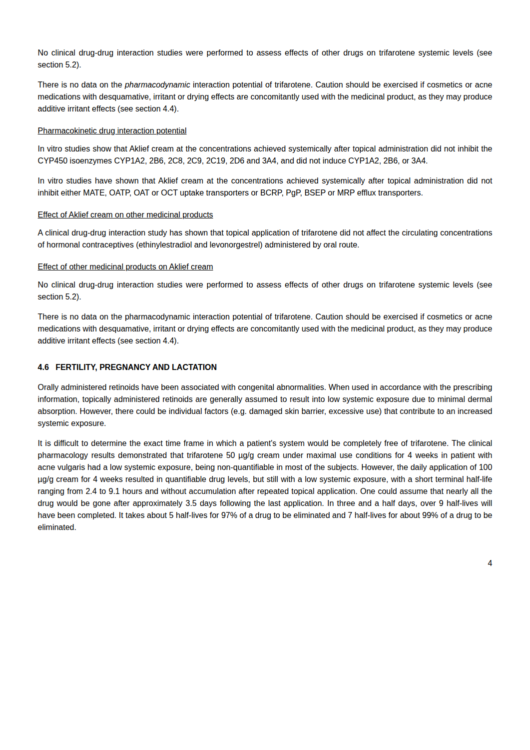No clinical drug-drug interaction studies were performed to assess effects of other drugs on trifarotene systemic levels (see section 5.2).
There is no data on the pharmacodynamic interaction potential of trifarotene. Caution should be exercised if cosmetics or acne medications with desquamative, irritant or drying effects are concomitantly used with the medicinal product, as they may produce additive irritant effects (see section 4.4).
Pharmacokinetic drug interaction potential
In vitro studies show that Aklief cream at the concentrations achieved systemically after topical administration did not inhibit the CYP450 isoenzymes CYP1A2, 2B6, 2C8, 2C9, 2C19, 2D6 and 3A4, and did not induce CYP1A2, 2B6, or 3A4.
In vitro studies have shown that Aklief cream at the concentrations achieved systemically after topical administration did not inhibit either MATE, OATP, OAT or OCT uptake transporters or BCRP, PgP, BSEP or MRP efflux transporters.
Effect of Aklief cream on other medicinal products
A clinical drug-drug interaction study has shown that topical application of trifarotene did not affect the circulating concentrations of hormonal contraceptives (ethinylestradiol and levonorgestrel) administered by oral route.
Effect of other medicinal products on Aklief cream
No clinical drug-drug interaction studies were performed to assess effects of other drugs on trifarotene systemic levels (see section 5.2).
There is no data on the pharmacodynamic interaction potential of trifarotene. Caution should be exercised if cosmetics or acne medications with desquamative, irritant or drying effects are concomitantly used with the medicinal product, as they may produce additive irritant effects (see section 4.4).
4.6 FERTILITY, PREGNANCY AND LACTATION
Orally administered retinoids have been associated with congenital abnormalities. When used in accordance with the prescribing information, topically administered retinoids are generally assumed to result into low systemic exposure due to minimal dermal absorption. However, there could be individual factors (e.g. damaged skin barrier, excessive use) that contribute to an increased systemic exposure.
It is difficult to determine the exact time frame in which a patient's system would be completely free of trifarotene. The clinical pharmacology results demonstrated that trifarotene 50 µg/g cream under maximal use conditions for 4 weeks in patient with acne vulgaris had a low systemic exposure, being non-quantifiable in most of the subjects. However, the daily application of 100 µg/g cream for 4 weeks resulted in quantifiable drug levels, but still with a low systemic exposure, with a short terminal half-life ranging from 2.4 to 9.1 hours and without accumulation after repeated topical application. One could assume that nearly all the drug would be gone after approximately 3.5 days following the last application. In three and a half days, over 9 half-lives will have been completed. It takes about 5 half-lives for 97% of a drug to be eliminated and 7 half-lives for about 99% of a drug to be eliminated.
4